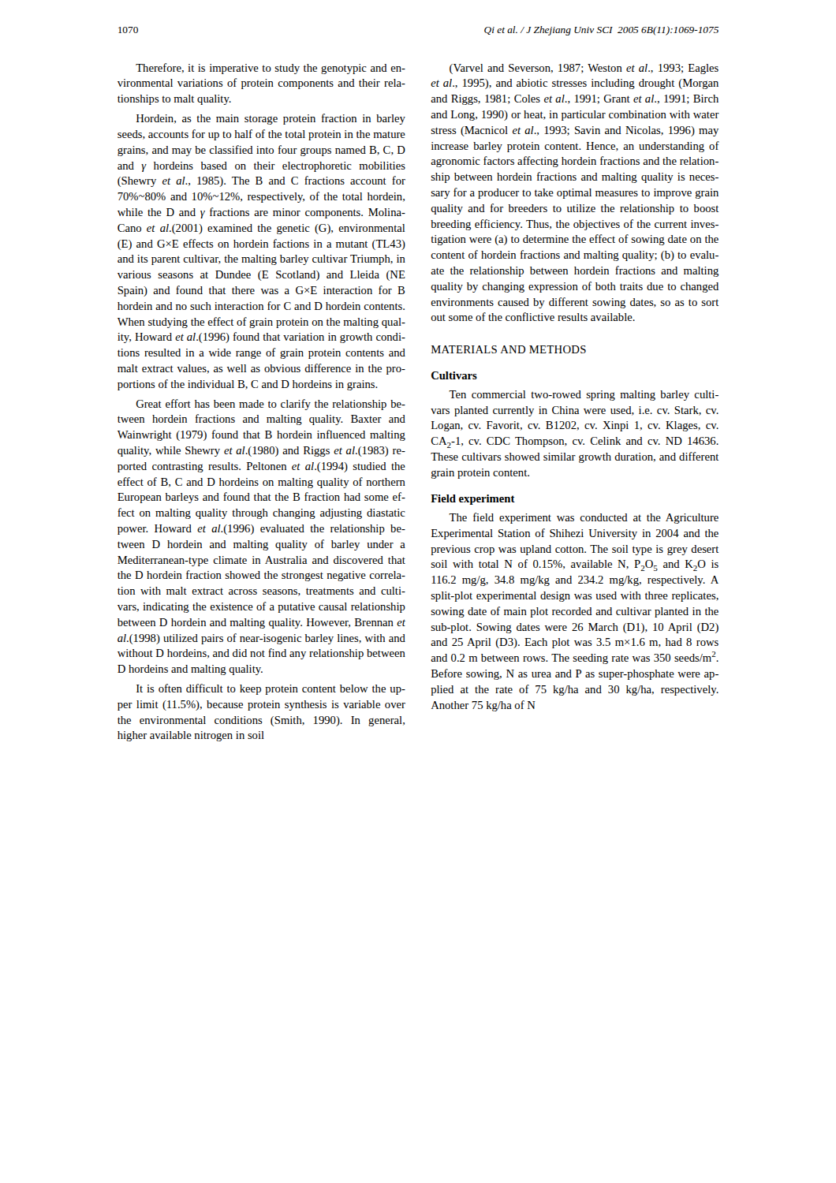1070 Qi et al. / J Zhejiang Univ SCI 2005 6B(11):1069-1075
Therefore, it is imperative to study the genotypic and environmental variations of protein components and their relationships to malt quality.
Hordein, as the main storage protein fraction in barley seeds, accounts for up to half of the total protein in the mature grains, and may be classified into four groups named B, C, D and γ hordeins based on their electrophoretic mobilities (Shewry et al., 1985). The B and C fractions account for 70%~80% and 10%~12%, respectively, of the total hordein, while the D and γ fractions are minor components. Molina-Cano et al.(2001) examined the genetic (G), environmental (E) and G×E effects on hordein factions in a mutant (TL43) and its parent cultivar, the malting barley cultivar Triumph, in various seasons at Dundee (E Scotland) and Lleida (NE Spain) and found that there was a G×E interaction for B hordein and no such interaction for C and D hordein contents. When studying the effect of grain protein on the malting quality, Howard et al.(1996) found that variation in growth conditions resulted in a wide range of grain protein contents and malt extract values, as well as obvious difference in the proportions of the individual B, C and D hordeins in grains.
Great effort has been made to clarify the relationship between hordein fractions and malting quality. Baxter and Wainwright (1979) found that B hordein influenced malting quality, while Shewry et al.(1980) and Riggs et al.(1983) reported contrasting results. Peltonen et al.(1994) studied the effect of B, C and D hordeins on malting quality of northern European barleys and found that the B fraction had some effect on malting quality through changing adjusting diastatic power. Howard et al.(1996) evaluated the relationship between D hordein and malting quality of barley under a Mediterranean-type climate in Australia and discovered that the D hordein fraction showed the strongest negative correlation with malt extract across seasons, treatments and cultivars, indicating the existence of a putative causal relationship between D hordein and malting quality. However, Brennan et al.(1998) utilized pairs of near-isogenic barley lines, with and without D hordeins, and did not find any relationship between D hordeins and malting quality.
It is often difficult to keep protein content below the upper limit (11.5%), because protein synthesis is variable over the environmental conditions (Smith, 1990). In general, higher available nitrogen in soil
(Varvel and Severson, 1987; Weston et al., 1993; Eagles et al., 1995), and abiotic stresses including drought (Morgan and Riggs, 1981; Coles et al., 1991; Grant et al., 1991; Birch and Long, 1990) or heat, in particular combination with water stress (Macnicol et al., 1993; Savin and Nicolas, 1996) may increase barley protein content. Hence, an understanding of agronomic factors affecting hordein fractions and the relationship between hordein fractions and malting quality is necessary for a producer to take optimal measures to improve grain quality and for breeders to utilize the relationship to boost breeding efficiency. Thus, the objectives of the current investigation were (a) to determine the effect of sowing date on the content of hordein fractions and malting quality; (b) to evaluate the relationship between hordein fractions and malting quality by changing expression of both traits due to changed environments caused by different sowing dates, so as to sort out some of the conflictive results available.
Materials and Methods
Cultivars
Ten commercial two-rowed spring malting barley cultivars planted currently in China were used, i.e. cv. Stark, cv. Logan, cv. Favorit, cv. B1202, cv. Xinpi 1, cv. Klages, cv. CA2-1, cv. CDC Thompson, cv. Celink and cv. ND 14636. These cultivars showed similar growth duration, and different grain protein content.
Field experiment
The field experiment was conducted at the Agriculture Experimental Station of Shihezi University in 2004 and the previous crop was upland cotton. The soil type is grey desert soil with total N of 0.15%, available N, P2O5 and K2O is 116.2 mg/g, 34.8 mg/kg and 234.2 mg/kg, respectively. A split-plot experimental design was used with three replicates, sowing date of main plot recorded and cultivar planted in the sub-plot. Sowing dates were 26 March (D1), 10 April (D2) and 25 April (D3). Each plot was 3.5 m×1.6 m, had 8 rows and 0.2 m between rows. The seeding rate was 350 seeds/m2. Before sowing, N as urea and P as super-phosphate were applied at the rate of 75 kg/ha and 30 kg/ha, respectively. Another 75 kg/ha of N